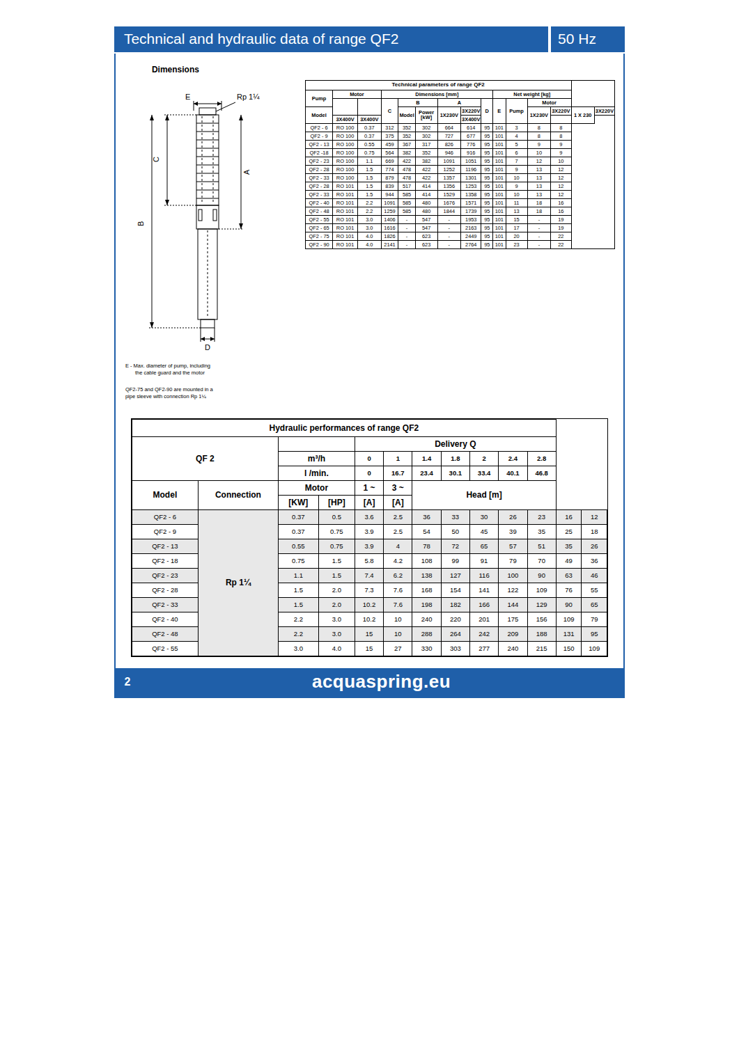Technical and hydraulic data of range QF2
50 Hz
Dimensions
E Rp 1¼ C B A D
E - Max. diameter of pump, including
the cable guard and the motor
QF2-75 and QF2-90 are mounted in a
pipe sleeve with connection Rp 1¼
| Technical parameters of range QF2 |
| --- |
| Pump | Motor | Dimensions [mm] | Net weight [kg] |
| | | C | B | A | D | E | Pump | Motor |
| Model | Model | Power [kW] | 1X230V | 3X220V | 1X230V | 3X220V | 1 X 230 | 3X220V |
| 3X400V | 3X400V | 3X400V |
| QF2 - 6 | RO 100 | 0.37 | 312 | 352 | 302 | 664 | 614 | 95 | 101 | 3 | 8 | 8 |
| QF2 - 9 | RO 100 | 0.37 | 375 | 352 | 302 | 727 | 677 | 95 | 101 | 4 | 8 | 8 |
| QF2 - 13 | RO 100 | 0.55 | 459 | 367 | 317 | 826 | 776 | 95 | 101 | 5 | 9 | 9 |
| QF2 -18 | RO 100 | 0.75 | 564 | 382 | 352 | 946 | 916 | 95 | 101 | 6 | 10 | 9 |
| QF2 - 23 | RO 100 | 1.1 | 669 | 422 | 382 | 1091 | 1051 | 95 | 101 | 7 | 12 | 10 |
| QF2 - 28 | RO 100 | 1.5 | 774 | 478 | 422 | 1252 | 1196 | 95 | 101 | 9 | 13 | 12 |
| QF2 - 33 | RO 100 | 1.5 | 879 | 478 | 422 | 1357 | 1301 | 95 | 101 | 10 | 13 | 12 |
| QF2 - 28 | RO 101 | 1.5 | 839 | 517 | 414 | 1356 | 1253 | 95 | 101 | 9 | 13 | 12 |
| QF2 - 33 | RO 101 | 1.5 | 944 | 585 | 414 | 1529 | 1358 | 95 | 101 | 10 | 13 | 12 |
| QF2 - 40 | RO 101 | 2.2 | 1091 | 585 | 480 | 1676 | 1571 | 95 | 101 | 11 | 18 | 16 |
| QF2 - 48 | RO 101 | 2.2 | 1259 | 585 | 480 | 1844 | 1739 | 95 | 101 | 13 | 18 | 16 |
| QF2 - 55 | RO 101 | 3.0 | 1406 | - | 547 | - | 1953 | 95 | 101 | 15 | - | 19 |
| QF2 - 65 | RO 101 | 3.0 | 1616 | - | 547 | - | 2163 | 95 | 101 | 17 | - | 19 |
| QF2 - 75 | RO 101 | 4.0 | 1826 | - | 623 | - | 2449 | 95 | 101 | 20 | - | 22 |
| QF2 - 90 | RO 101 | 4.0 | 2141 | - | 623 | - | 2764 | 95 | 101 | 23 | - | 22 |
| Hydraulic performances of range QF2 |
| --- |
| QF 2 | | Delivery Q |
| m³/h | 0 | 1 | 1.4 | 1.8 | 2 | 2.4 | 2.8 |
| l /min. | 0 | 16.7 | 23.4 | 30.1 | 33.4 | 40.1 | 46.8 |
| Model | Connection | Motor | 1 ~ | 3 ~ | Head [m] |
| [KW] | [HP] | [A] | [A] |
| QF2 - 6 | Rp 1¼ | 0.37 | 0.5 | 3.6 | 2.5 | 36 | 33 | 30 | 26 | 23 | 16 | 12 |
| QF2 - 9 | 0.37 | 0.75 | 3.9 | 2.5 | 54 | 50 | 45 | 39 | 35 | 25 | 18 |
| QF2 - 13 | 0.55 | 0.75 | 3.9 | 4 | 78 | 72 | 65 | 57 | 51 | 35 | 26 |
| QF2 - 18 | 0.75 | 1.5 | 5.8 | 4.2 | 108 | 99 | 91 | 79 | 70 | 49 | 36 |
| QF2 - 23 | 1.1 | 1.5 | 7.4 | 6.2 | 138 | 127 | 116 | 100 | 90 | 63 | 46 |
| QF2 - 28 | 1.5 | 2.0 | 7.3 | 7.6 | 168 | 154 | 141 | 122 | 109 | 76 | 55 |
| QF2 - 33 | 1.5 | 2.0 | 10.2 | 7.6 | 198 | 182 | 166 | 144 | 129 | 90 | 65 |
| QF2 - 40 | 2.2 | 3.0 | 10.2 | 10 | 240 | 220 | 201 | 175 | 156 | 109 | 79 |
| QF2 - 48 | 2.2 | 3.0 | 15 | 10 | 288 | 264 | 242 | 209 | 188 | 131 | 95 |
| QF2 - 55 | 3.0 | 4.0 | 15 | 27 | 330 | 303 | 277 | 240 | 215 | 150 | 109 |
2
acquaspring.eu